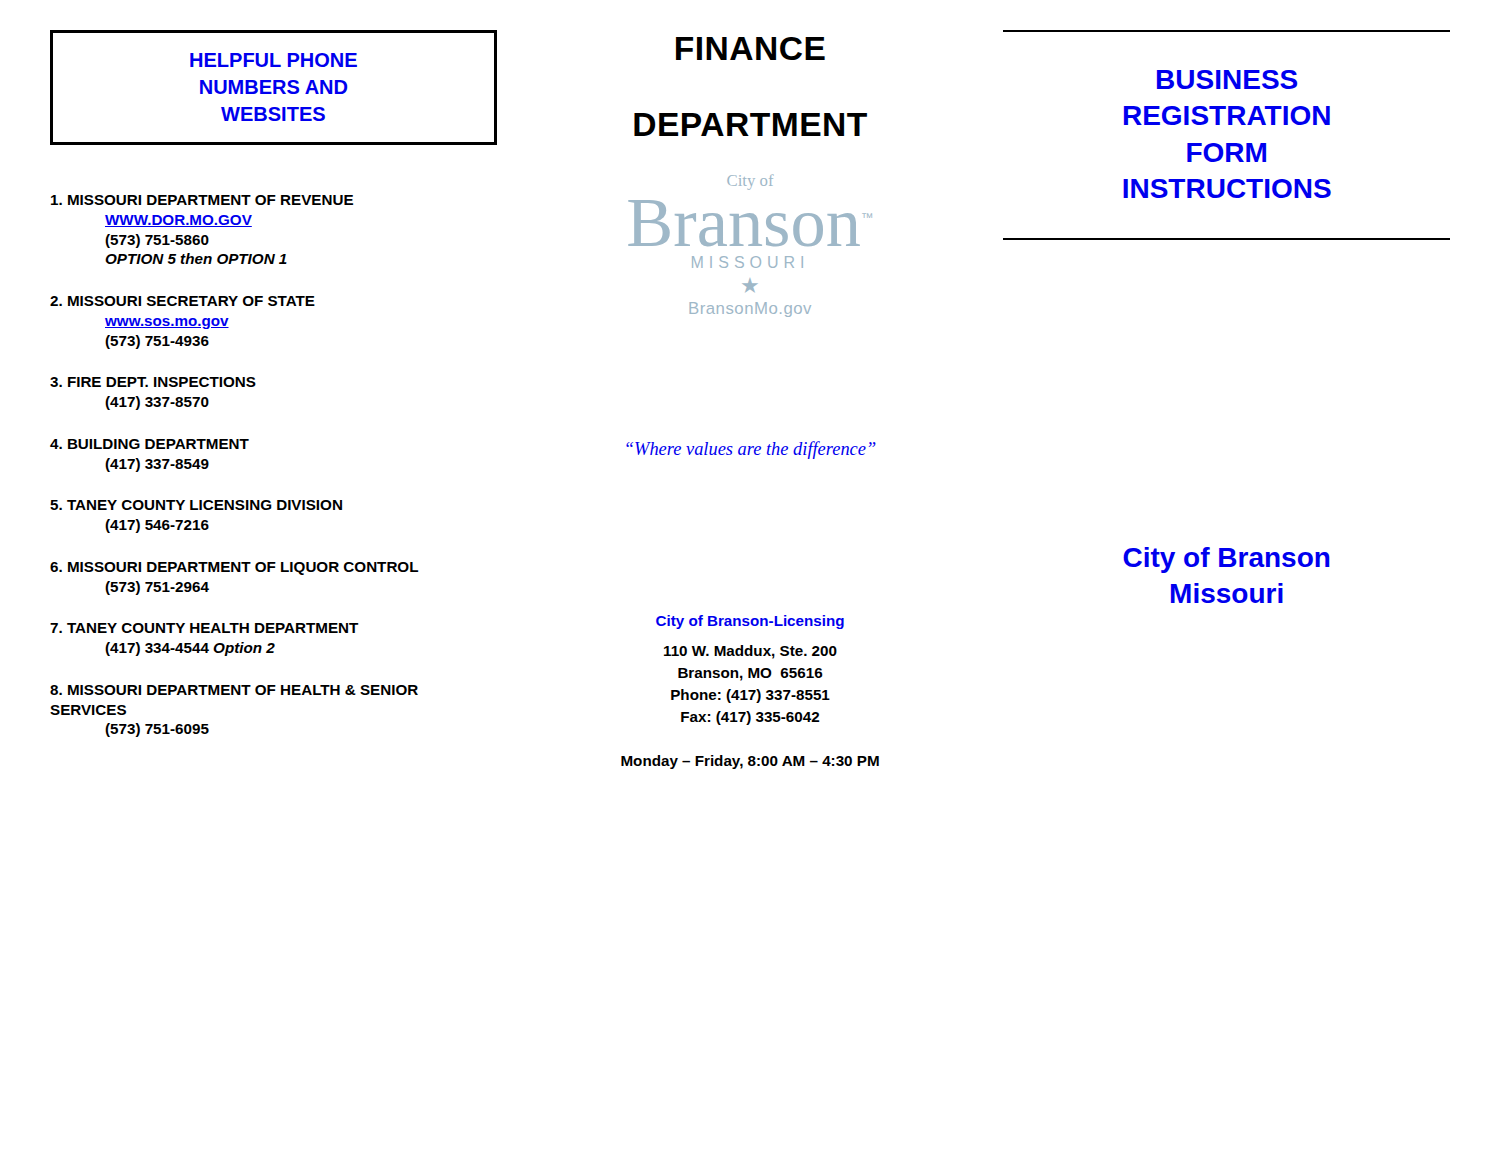HELPFUL PHONE
NUMBERS AND
WEBSITES
MISSOURI DEPARTMENT OF REVENUE WWW.DOR.MO.GOV (573) 751-5860 OPTION 5 then OPTION 1
MISSOURI SECRETARY OF STATE www.sos.mo.gov (573) 751-4936
FIRE DEPT. INSPECTIONS (417) 337-8570
BUILDING DEPARTMENT (417) 337-8549
TANEY COUNTY LICENSING DIVISION (417) 546-7216
MISSOURI DEPARTMENT OF LIQUOR CONTROL (573) 751-2964
TANEY COUNTY HEALTH DEPARTMENT (417) 334-4544 Option 2
MISSOURI DEPARTMENT OF HEALTH & SENIOR SERVICES (573) 751-6095
FINANCE
DEPARTMENT
City of
Branson™
MISSOURI
★
BransonMo.gov
“Where values are the difference”
City of Branson-Licensing
110 W. Maddux, Ste. 200
Branson, MO 65616
Phone: (417) 337-8551
Fax: (417) 335-6042
Monday – Friday, 8:00 AM – 4:30 PM
BUSINESS
REGISTRATION
FORM
INSTRUCTIONS
City of Branson
Missouri